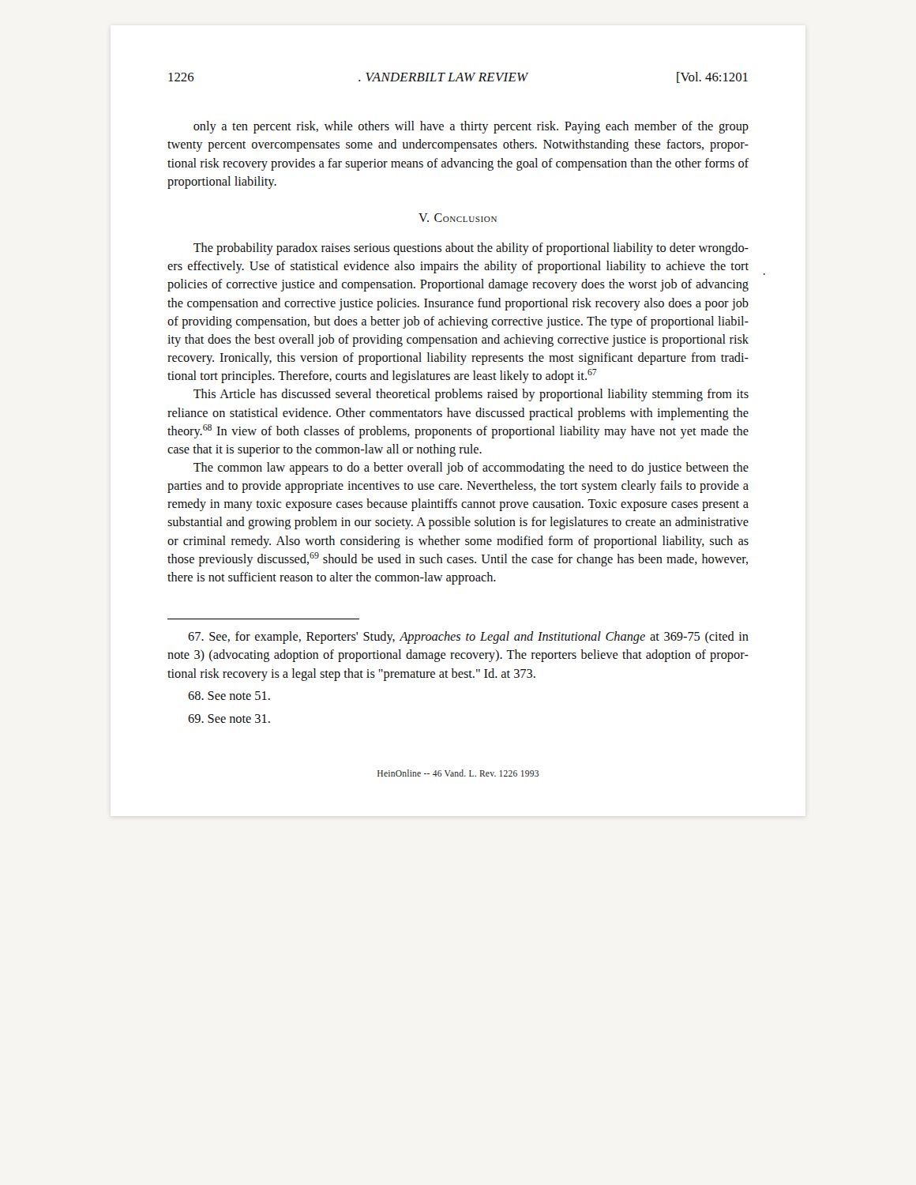1226 . VANDERBILT LAW REVIEW [Vol. 46:1201
·
only a ten percent risk, while others will have a thirty percent risk. Paying each member of the group twenty percent overcompensates some and undercompensates others. Notwithstanding these factors, proportional risk recovery provides a far superior means of advancing the goal of compensation than the other forms of proportional liability.
V. Conclusion
The probability paradox raises serious questions about the ability of proportional liability to deter wrongdoers effectively. Use of statistical evidence also impairs the ability of proportional liability to achieve the tort policies of corrective justice and compensation. Proportional damage recovery does the worst job of advancing the compensation and corrective justice policies. Insurance fund proportional risk recovery also does a poor job of providing compensation, but does a better job of achieving corrective justice. The type of proportional liability that does the best overall job of providing compensation and achieving corrective justice is proportional risk recovery. Ironically, this version of proportional liability represents the most significant departure from traditional tort principles. Therefore, courts and legislatures are least likely to adopt it.67
This Article has discussed several theoretical problems raised by proportional liability stemming from its reliance on statistical evidence. Other commentators have discussed practical problems with implementing the theory.68 In view of both classes of problems, proponents of proportional liability may have not yet made the case that it is superior to the common-law all or nothing rule.
The common law appears to do a better overall job of accommodating the need to do justice between the parties and to provide appropriate incentives to use care. Nevertheless, the tort system clearly fails to provide a remedy in many toxic exposure cases because plaintiffs cannot prove causation. Toxic exposure cases present a substantial and growing problem in our society. A possible solution is for legislatures to create an administrative or criminal remedy. Also worth considering is whether some modified form of proportional liability, such as those previously discussed,69 should be used in such cases. Until the case for change has been made, however, there is not sufficient reason to alter the common-law approach.
67. See, for example, Reporters' Study, Approaches to Legal and Institutional Change at 369-75 (cited in note 3) (advocating adoption of proportional damage recovery). The reporters believe that adoption of proportional risk recovery is a legal step that is "premature at best." Id. at 373.
68. See note 51.
69. See note 31.
HeinOnline -- 46 Vand. L. Rev. 1226 1993